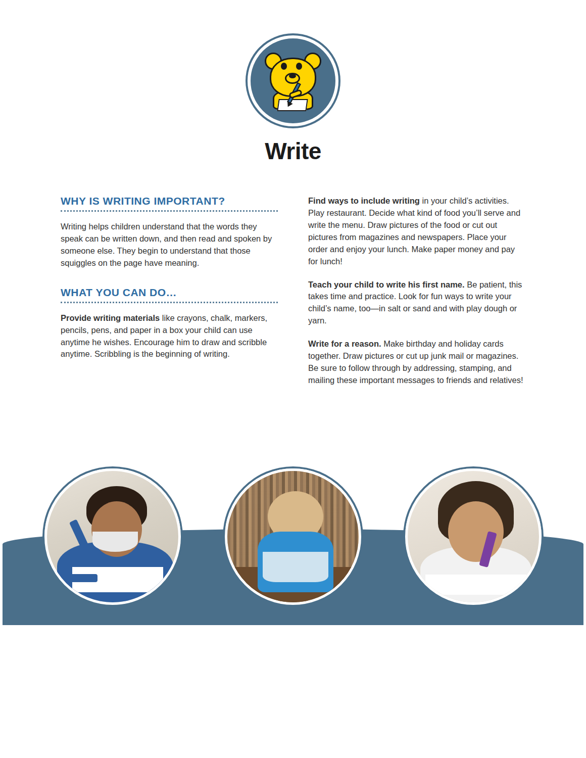Write
Why is writing important?
Writing helps children understand that the words they speak can be written down, and then read and spoken by someone else. They begin to understand that those squiggles on the page have meaning.
What you can do…
Provide writing materials like crayons, chalk, markers, pencils, pens, and paper in a box your child can use anytime he wishes. Encourage him to draw and scribble anytime. Scribbling is the beginning of writing.
Find ways to include writing in your child’s activities. Play restaurant. Decide what kind of food you’ll serve and write the menu. Draw pictures of the food or cut out pictures from magazines and newspapers. Place your order and enjoy your lunch. Make paper money and pay for lunch!
Teach your child to write his first name. Be patient, this takes time and practice. Look for fun ways to write your child’s name, too—in salt or sand and with play dough or yarn.
Write for a reason. Make birthday and holiday cards together. Draw pictures or cut up junk mail or magazines. Be sure to follow through by addressing, stamping, and mailing these important messages to friends and relatives!